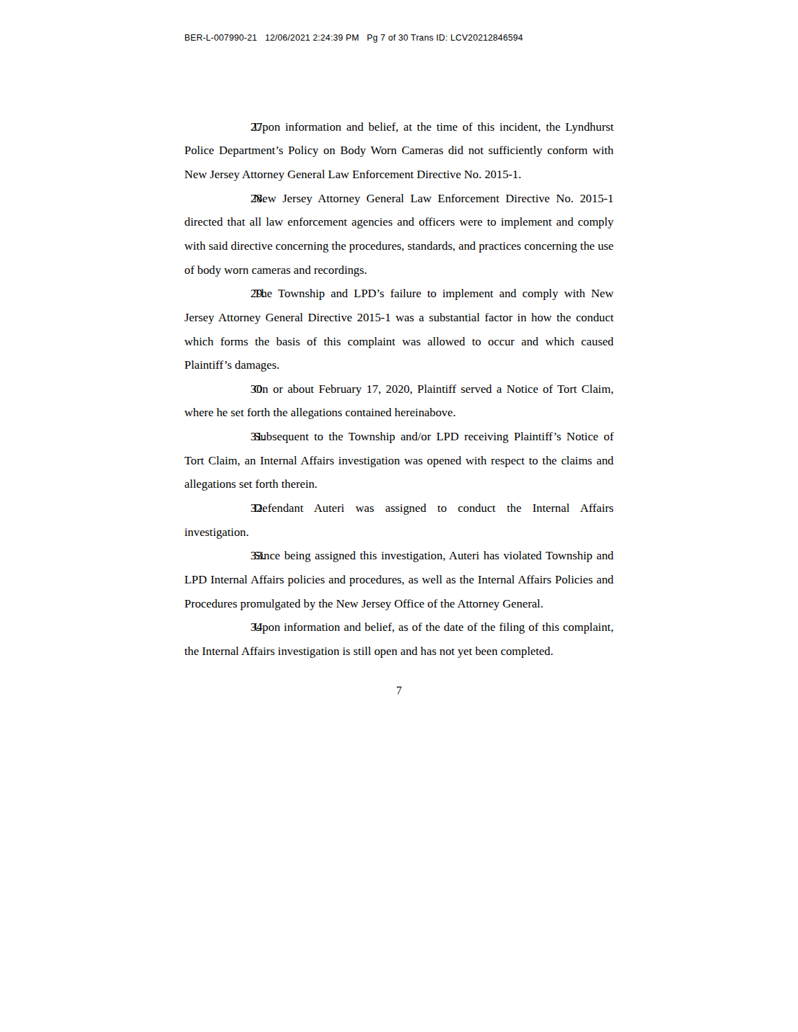BER-L-007990-21 12/06/2021 2:24:39 PM Pg 7 of 30 Trans ID: LCV20212846594
27. Upon information and belief, at the time of this incident, the Lyndhurst Police Department’s Policy on Body Worn Cameras did not sufficiently conform with New Jersey Attorney General Law Enforcement Directive No. 2015-1.
28. New Jersey Attorney General Law Enforcement Directive No. 2015-1 directed that all law enforcement agencies and officers were to implement and comply with said directive concerning the procedures, standards, and practices concerning the use of body worn cameras and recordings.
29. The Township and LPD’s failure to implement and comply with New Jersey Attorney General Directive 2015-1 was a substantial factor in how the conduct which forms the basis of this complaint was allowed to occur and which caused Plaintiff’s damages.
30. On or about February 17, 2020, Plaintiff served a Notice of Tort Claim, where he set forth the allegations contained hereinabove.
31. Subsequent to the Township and/or LPD receiving Plaintiff’s Notice of Tort Claim, an Internal Affairs investigation was opened with respect to the claims and allegations set forth therein.
32. Defendant Auteri was assigned to conduct the Internal Affairs investigation.
33. Since being assigned this investigation, Auteri has violated Township and LPD Internal Affairs policies and procedures, as well as the Internal Affairs Policies and Procedures promulgated by the New Jersey Office of the Attorney General.
34. Upon information and belief, as of the date of the filing of this complaint, the Internal Affairs investigation is still open and has not yet been completed.
7